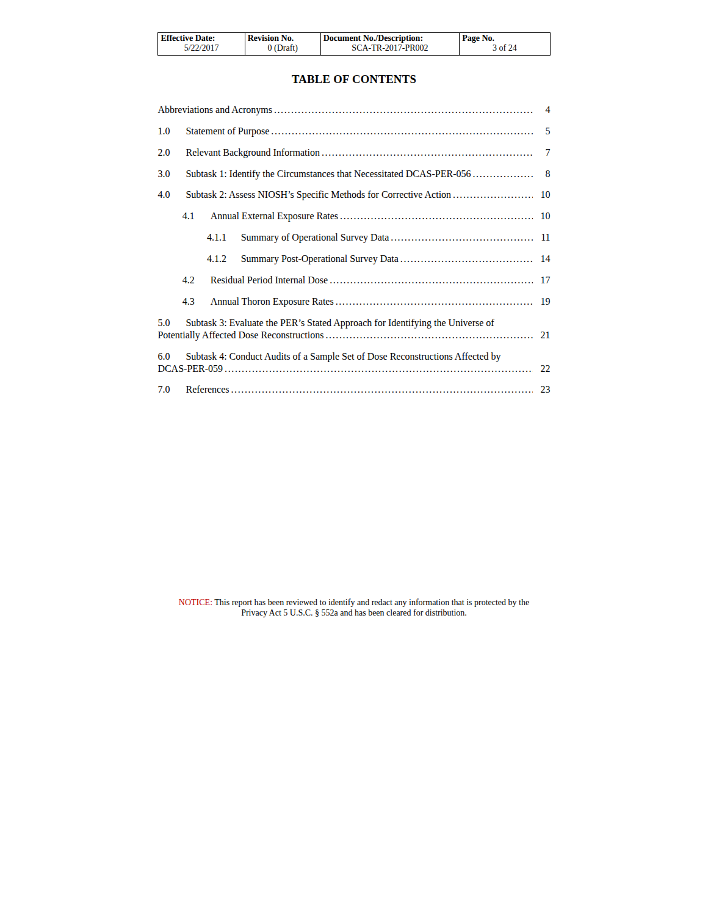| Effective Date: 5/22/2017 | Revision No. 0 (Draft) | Document No./Description: SCA-TR-2017-PR002 | Page No. 3 of 24 |
TABLE OF CONTENTS
Abbreviations and Acronyms .................................................................................................. 4
1.0 Statement of Purpose ..................................................................................................... 5
2.0 Relevant Background Information ..................................................................................... 7
3.0 Subtask 1: Identify the Circumstances that Necessitated DCAS-PER-056 ....................... 8
4.0 Subtask 2: Assess NIOSH’s Specific Methods for Corrective Action ............................. 10
4.1 Annual External Exposure Rates .......................................................................... 10
4.1.1 Summary of Operational Survey Data ..................................................... 11
4.1.2 Summary Post-Operational Survey Data ................................................. 14
4.2 Residual Period Internal Dose ............................................................................. 17
4.3 Annual Thoron Exposure Rates ........................................................................... 19
5.0 Subtask 3: Evaluate the PER’s Stated Approach for Identifying the Universe of
Potentially Affected Dose Reconstructions ................................................................................... 21
6.0 Subtask 4: Conduct Audits of a Sample Set of Dose Reconstructions Affected by
DCAS-PER-059 ....................................................................................................................... 22
7.0 References ..................................................................................................................... 23
NOTICE: This report has been reviewed to identify and redact any information that is protected by the
Privacy Act 5 U.S.C. § 552a and has been cleared for distribution.